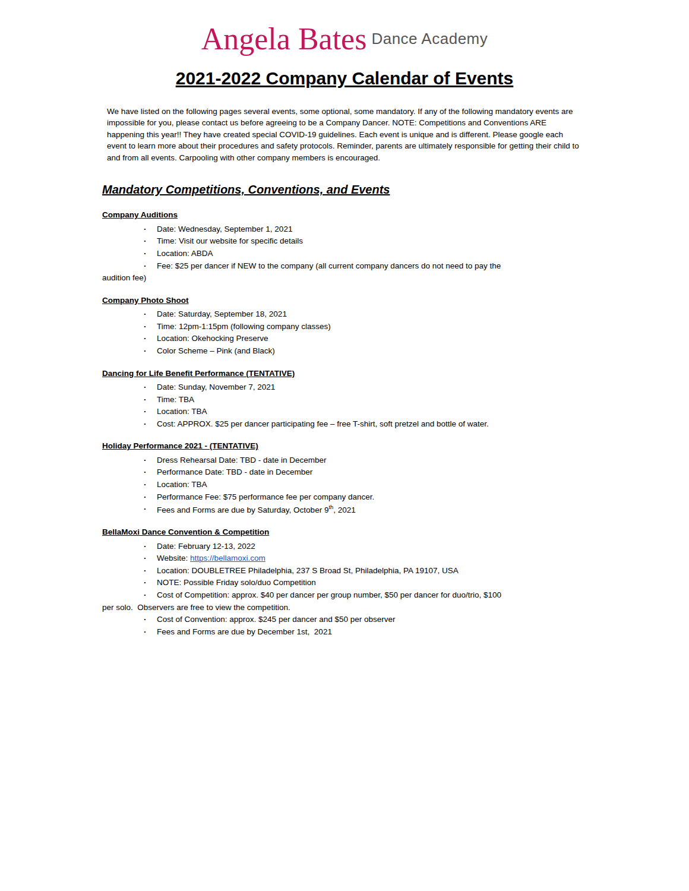Angela Bates Dance Academy
2021-2022 Company Calendar of Events
We have listed on the following pages several events, some optional, some mandatory. If any of the following mandatory events are impossible for you, please contact us before agreeing to be a Company Dancer. NOTE: Competitions and Conventions ARE happening this year!! They have created special COVID-19 guidelines. Each event is unique and is different. Please google each event to learn more about their procedures and safety protocols. Reminder, parents are ultimately responsible for getting their child to and from all events. Carpooling with other company members is encouraged.
Mandatory Competitions, Conventions, and Events
Company Auditions
Date: Wednesday, September 1, 2021
Time: Visit our website for specific details
Location: ABDA
Fee: $25 per dancer if NEW to the company (all current company dancers do not need to pay the
audition fee)
Company Photo Shoot
Date: Saturday, September 18, 2021
Time: 12pm-1:15pm (following company classes)
Location: Okehocking Preserve
Color Scheme – Pink (and Black)
Dancing for Life Benefit Performance (TENTATIVE)
Date: Sunday, November 7, 2021
Time: TBA
Location: TBA
Cost: APPROX. $25 per dancer participating fee – free T-shirt, soft pretzel and bottle of water.
Holiday Performance 2021 - (TENTATIVE)
Dress Rehearsal Date: TBD - date in December
Performance Date: TBD - date in December
Location: TBA
Performance Fee: $75 performance fee per company dancer.
Fees and Forms are due by Saturday, October 9th, 2021
BellaMoxi Dance Convention & Competition
Date: February 12-13, 2022
Website: https://bellamoxi.com
Location: DOUBLETREE Philadelphia, 237 S Broad St, Philadelphia, PA 19107, USA
NOTE: Possible Friday solo/duo Competition
Cost of Competition: approx. $40 per dancer per group number, $50 per dancer for duo/trio, $100
per solo. Observers are free to view the competition.
Cost of Convention: approx. $245 per dancer and $50 per observer
Fees and Forms are due by December 1st, 2021